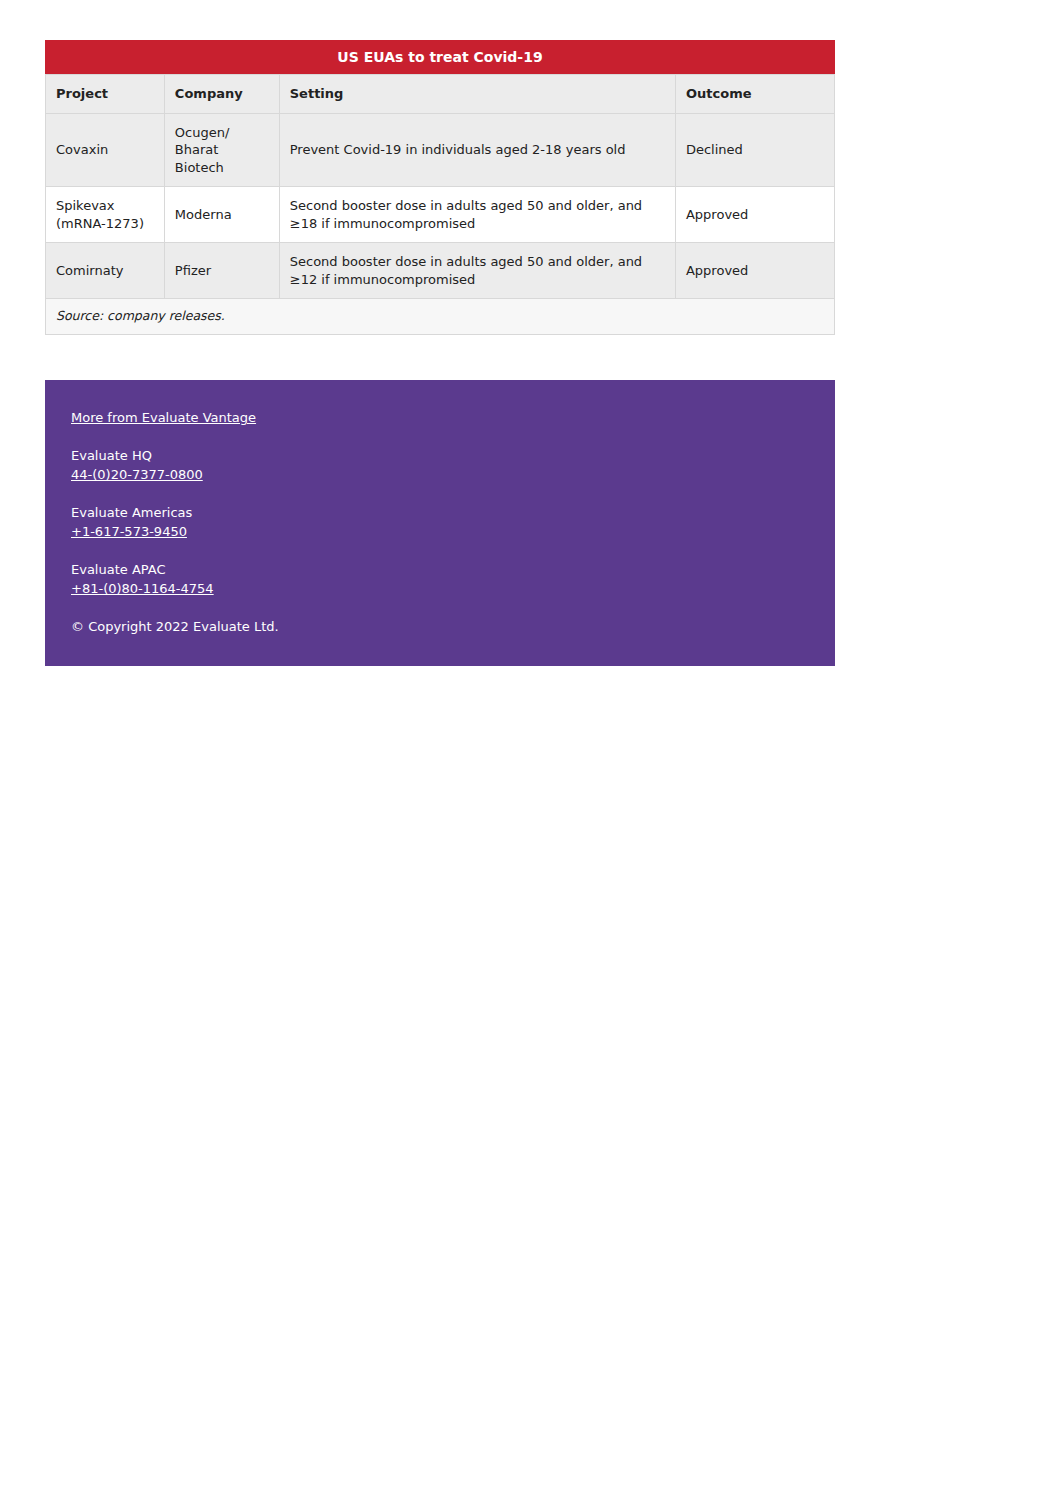US EUAs to treat Covid-19
| Project | Company | Setting | Outcome |
| --- | --- | --- | --- |
| Covaxin | Ocugen/ Bharat Biotech | Prevent Covid-19 in individuals aged 2-18 years old | Declined |
| Spikevax (mRNA-1273) | Moderna | Second booster dose in adults aged 50 and older, and ≥18 if immunocompromised | Approved |
| Comirnaty | Pfizer | Second booster dose in adults aged 50 and older, and ≥12 if immunocompromised | Approved |
| Source: company releases. |
More from Evaluate Vantage
Evaluate HQ
44-(0)20-7377-0800
Evaluate Americas
+1-617-573-9450
Evaluate APAC
+81-(0)80-1164-4754
© Copyright 2022 Evaluate Ltd.